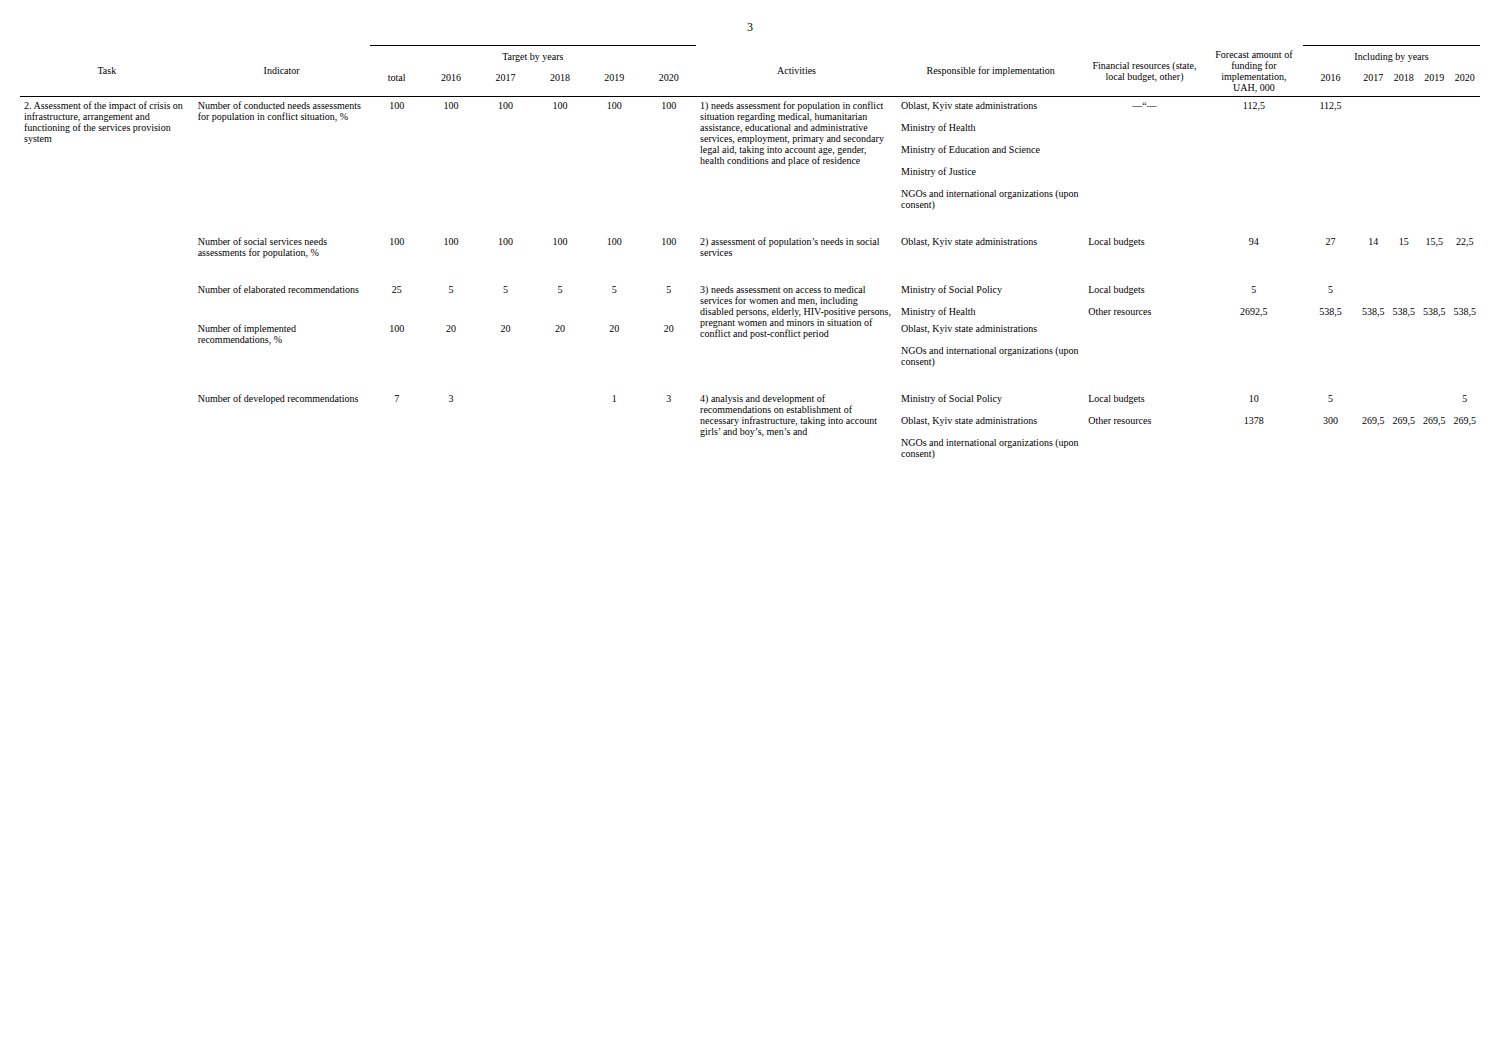3
| Task | Indicator | Target by years | Activities | Responsible for implementation | Financial resources (state, local budget, other) | Forecast amount of funding for implementation, UAH, 000 | Including by years |
| --- | --- | --- | --- | --- | --- | --- | --- |
| total | 2016 | 2017 | 2018 | 2019 | 2020 | 2016 | 2017 | 2018 | 2019 | 2020 |
| 2. Assessment of the impact of crisis on infrastructure, arrangement and functioning of the services provision system | Number of conducted needs assessments for population in conflict situation, % | 100 | 100 | 100 | 100 | 100 | 100 | 1) needs assessment for population in conflict situation regarding medical, humanitarian assistance, educational and administrative services, employment, primary and secondary legal aid, taking into account age, gender, health conditions and place of residence | Oblast, Kyiv state administrations Ministry of Health Ministry of Education and Science Ministry of Justice NGOs and international organizations (upon consent) | —“— | 112,5 | 112,5 | | | | |
| | Number of social services needs assessments for population, % | 100 | 100 | 100 | 100 | 100 | 100 | 2) assessment of population’s needs in social services | Oblast, Kyiv state administrations | Local budgets | 94 | 27 | 14 | 15 | 15,5 | 22,5 |
| | Number of elaborated recommendations | 25 | 5 | 5 | 5 | 5 | 5 | 3) needs assessment on access to medical services for women and men, including disabled persons, elderly, HIV-positive persons, pregnant women and minors in situation of conflict and post-conflict period | Ministry of Social Policy Ministry of Health | Local budgets Other resources | 5 2692,5 | 5 538,5 | 538,5 | 538,5 | 538,5 | 538,5 |
| | Number of implemented recommendations, % | 100 | 20 | 20 | 20 | 20 | 20 | Oblast, Kyiv state administrations NGOs and international organizations (upon consent) | | | | | | | |
| | Number of developed recommendations | 7 | 3 | | | 1 | 3 | 4) analysis and development of recommendations on establishment of necessary infrastructure, taking into account girls’ and boy’s, men’s and | Ministry of Social Policy Oblast, Kyiv state administrations NGOs and international organizations (upon consent) | Local budgets Other resources | 10 1378 | 5 300 | 269,5 | 269,5 | 269,5 | 5 269,5 |